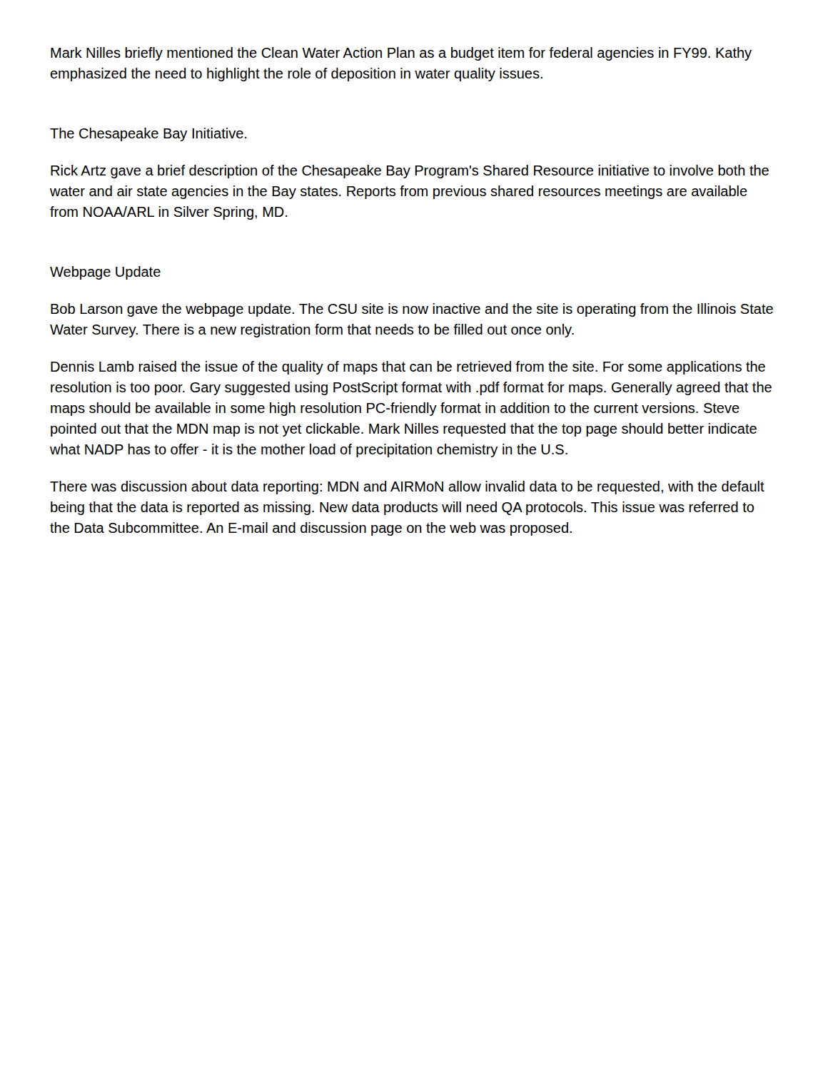Mark Nilles briefly mentioned the Clean Water Action Plan as a budget item for federal agencies in FY99. Kathy emphasized the need to highlight the role of deposition in water quality issues.
The Chesapeake Bay Initiative.
Rick Artz gave a brief description of the Chesapeake Bay Program's Shared Resource initiative to involve both the water and air state agencies in the Bay states. Reports from previous shared resources meetings are available from NOAA/ARL in Silver Spring, MD.
Webpage Update
Bob Larson gave the webpage update. The CSU site is now inactive and the site is operating from the Illinois State Water Survey. There is a new registration form that needs to be filled out once only.
Dennis Lamb raised the issue of the quality of maps that can be retrieved from the site. For some applications the resolution is too poor. Gary suggested using PostScript format with .pdf format for maps. Generally agreed that the maps should be available in some high resolution PC-friendly format in addition to the current versions. Steve pointed out that the MDN map is not yet clickable. Mark Nilles requested that the top page should better indicate what NADP has to offer - it is the mother load of precipitation chemistry in the U.S.
There was discussion about data reporting: MDN and AIRMoN allow invalid data to be requested, with the default being that the data is reported as missing. New data products will need QA protocols. This issue was referred to the Data Subcommittee. An E-mail and discussion page on the web was proposed.